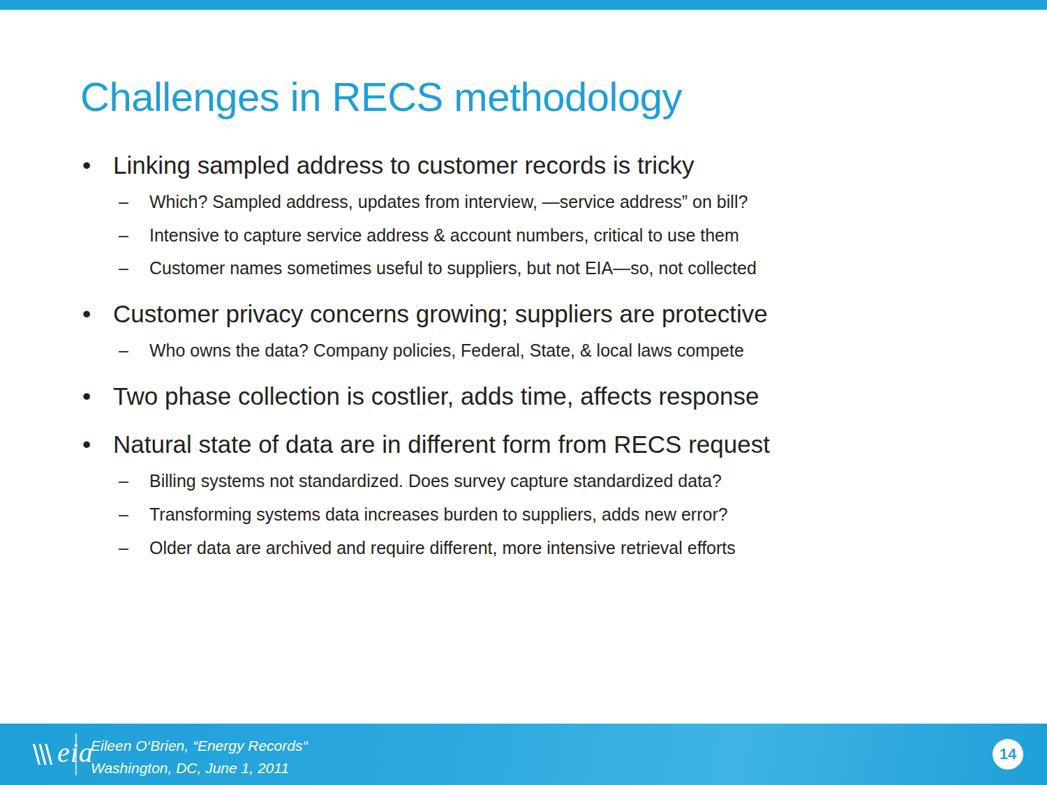Challenges in RECS methodology
Linking sampled address to customer records is tricky
Which? Sampled address, updates from interview, ―service address” on bill?
Intensive to capture service address & account numbers, critical to use them
Customer names sometimes useful to suppliers, but not EIA—so, not collected
Customer privacy concerns growing; suppliers are protective
Who owns the data? Company policies, Federal, State, & local laws compete
Two phase collection is costlier, adds time, affects response
Natural state of data are in different form from RECS request
Billing systems not standardized. Does survey capture standardized data?
Transforming systems data increases burden to suppliers, adds new error?
Older data are archived and require different, more intensive retrieval efforts
eia
Eileen O‘Brien, “Energy Records“
Washington, DC, June 1, 2011
14